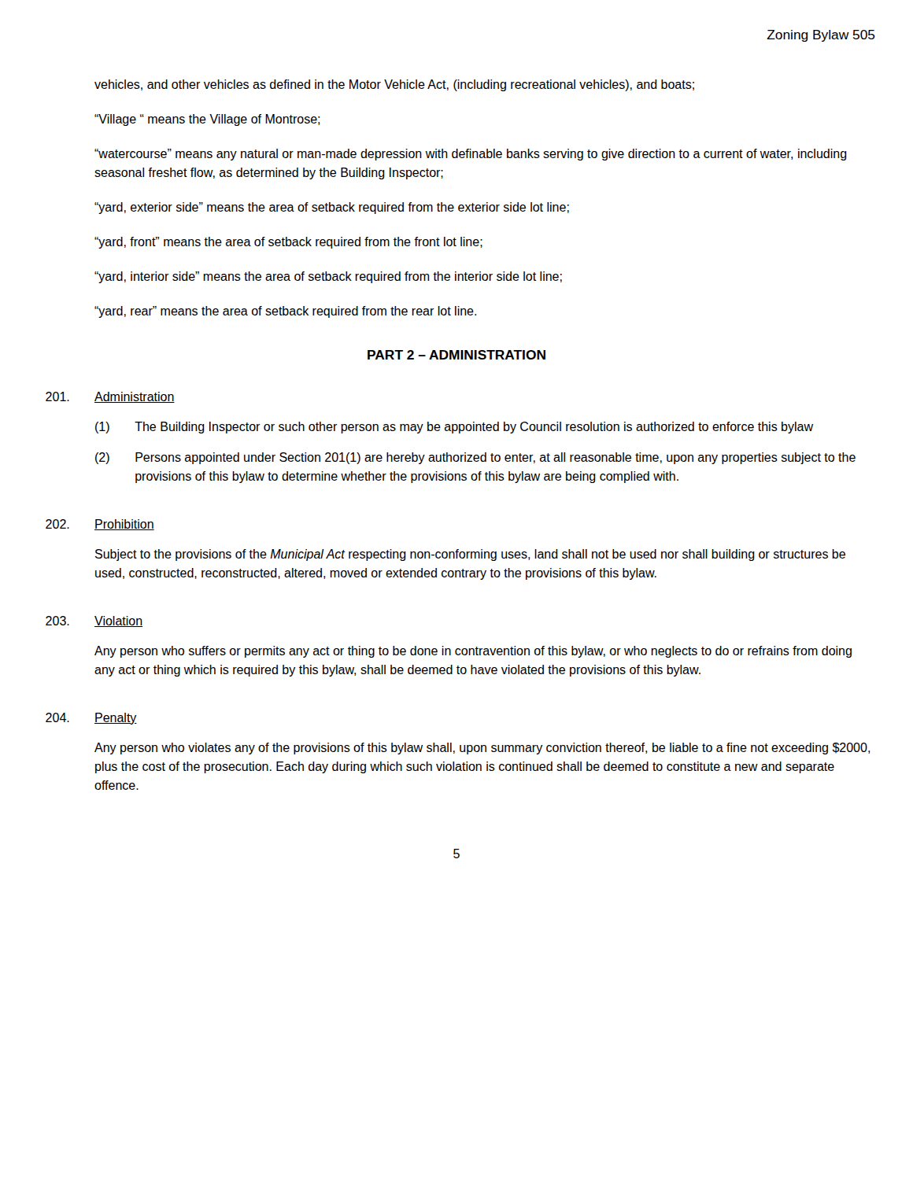Zoning Bylaw 505
vehicles, and other vehicles as defined in the Motor Vehicle Act, (including recreational vehicles), and boats;
“Village “ means the Village of Montrose;
“watercourse” means any natural or man-made depression with definable banks serving to give direction to a current of water, including seasonal freshet flow, as determined by the Building Inspector;
“yard, exterior side” means the area of setback required from the exterior side lot line;
“yard, front” means the area of setback required from the front lot line;
“yard, interior side” means the area of setback required from the interior side lot line;
“yard, rear” means the area of setback required from the rear lot line.
PART 2 – ADMINISTRATION
201.
Administration
(1)
The Building Inspector or such other person as may be appointed by Council resolution is authorized to enforce this bylaw
(2)
Persons appointed under Section 201(1) are hereby authorized to enter, at all reasonable time, upon any properties subject to the provisions of this bylaw to determine whether the provisions of this bylaw are being complied with.
202.
Prohibition
Subject to the provisions of the Municipal Act respecting non-conforming uses, land shall not be used nor shall building or structures be used, constructed, reconstructed, altered, moved or extended contrary to the provisions of this bylaw.
203.
Violation
Any person who suffers or permits any act or thing to be done in contravention of this bylaw, or who neglects to do or refrains from doing any act or thing which is required by this bylaw, shall be deemed to have violated the provisions of this bylaw.
204.
Penalty
Any person who violates any of the provisions of this bylaw shall, upon summary conviction thereof, be liable to a fine not exceeding $2000, plus the cost of the prosecution. Each day during which such violation is continued shall be deemed to constitute a new and separate offence.
5